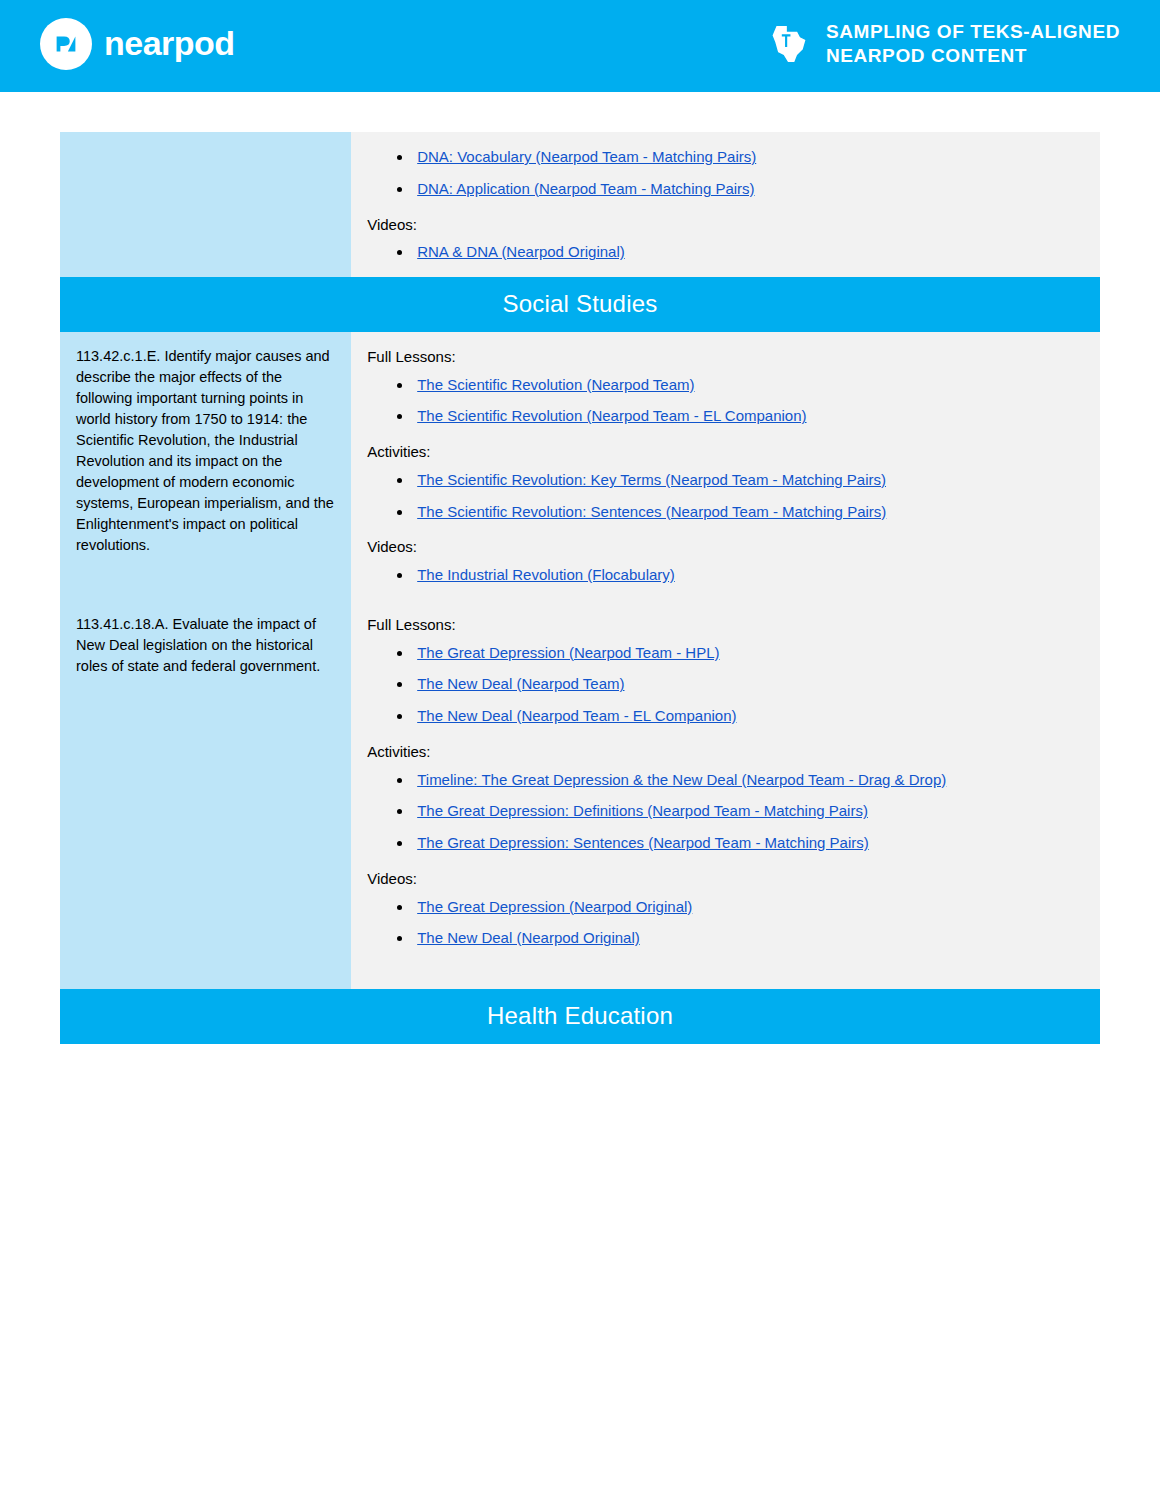nearpod
Sampling of TEKS-Aligned
Nearpod Content
| | DNA: Vocabulary (Nearpod Team - Matching Pairs) DNA: Application (Nearpod Team - Matching Pairs) Videos: RNA & DNA (Nearpod Original) |
| Social Studies |
| 113.42.c.1.E. Identify major causes and describe the major effects of the following important turning points in world history from 1750 to 1914: the Scientific Revolution, the Industrial Revolution and its impact on the development of modern economic systems, European imperialism, and the Enlightenment's impact on political revolutions. | Full Lessons: The Scientific Revolution (Nearpod Team) The Scientific Revolution (Nearpod Team - EL Companion) Activities: The Scientific Revolution: Key Terms (Nearpod Team - Matching Pairs) The Scientific Revolution: Sentences (Nearpod Team - Matching Pairs) Videos: The Industrial Revolution (Flocabulary) |
| 113.41.c.18.A. Evaluate the impact of New Deal legislation on the historical roles of state and federal government. | Full Lessons: The Great Depression (Nearpod Team - HPL) The New Deal (Nearpod Team) The New Deal (Nearpod Team - EL Companion) Activities: Timeline: The Great Depression & the New Deal (Nearpod Team - Drag & Drop) The Great Depression: Definitions (Nearpod Team - Matching Pairs) The Great Depression: Sentences (Nearpod Team - Matching Pairs) Videos: The Great Depression (Nearpod Original) The New Deal (Nearpod Original) |
| Health Education |